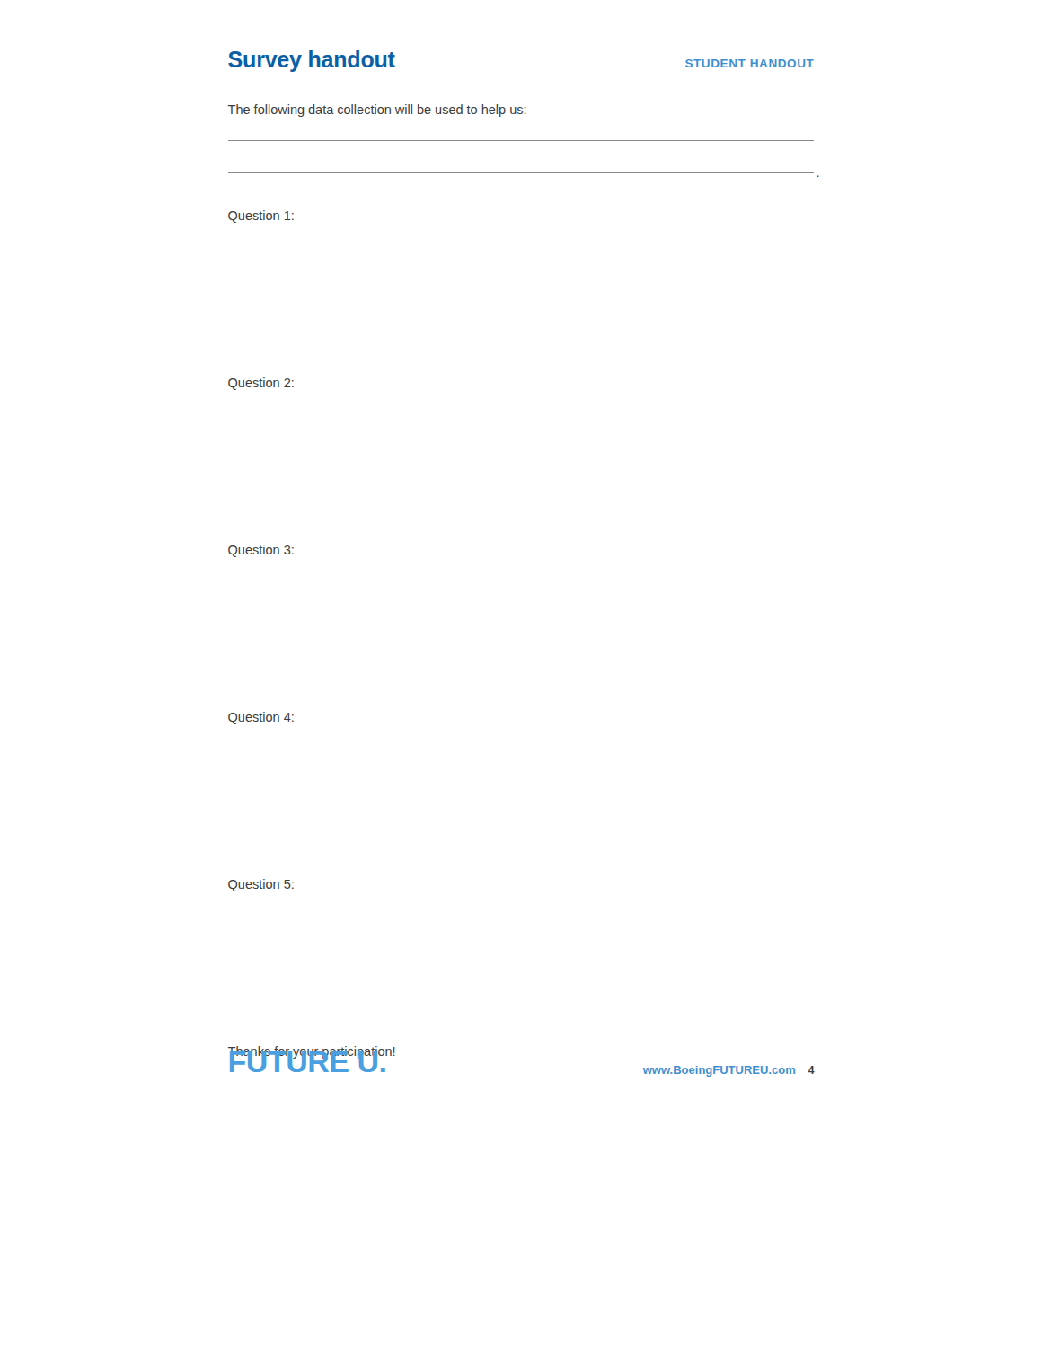Survey handout
STUDENT HANDOUT
The following data collection will be used to help us:
Question 1:
Question 2:
Question 3:
Question 4:
Question 5:
Thanks for your participation!
FUTURE U.
www.BoeingFUTUREU.com 4